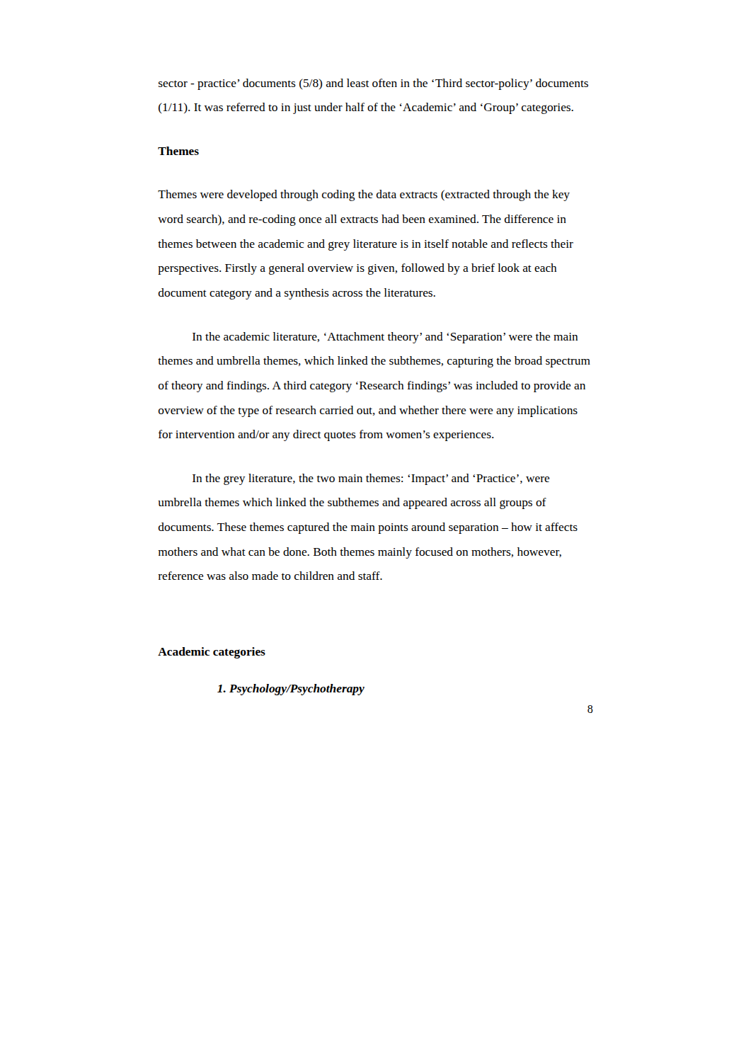sector - practice’ documents (5/8) and least often in the ‘Third sector-policy’ documents (1/11). It was referred to in just under half of the ‘Academic’ and ‘Group’ categories.
Themes
Themes were developed through coding the data extracts (extracted through the key word search), and re-coding once all extracts had been examined. The difference in themes between the academic and grey literature is in itself notable and reflects their perspectives. Firstly a general overview is given, followed by a brief look at each document category and a synthesis across the literatures.
In the academic literature, ‘Attachment theory’ and ‘Separation’ were the main themes and umbrella themes, which linked the subthemes, capturing the broad spectrum of theory and findings. A third category ‘Research findings’ was included to provide an overview of the type of research carried out, and whether there were any implications for intervention and/or any direct quotes from women’s experiences.
In the grey literature, the two main themes: ‘Impact’ and ‘Practice’, were umbrella themes which linked the subthemes and appeared across all groups of documents. These themes captured the main points around separation – how it affects mothers and what can be done. Both themes mainly focused on mothers, however, reference was also made to children and staff.
Academic categories
Psychology/Psychotherapy
8